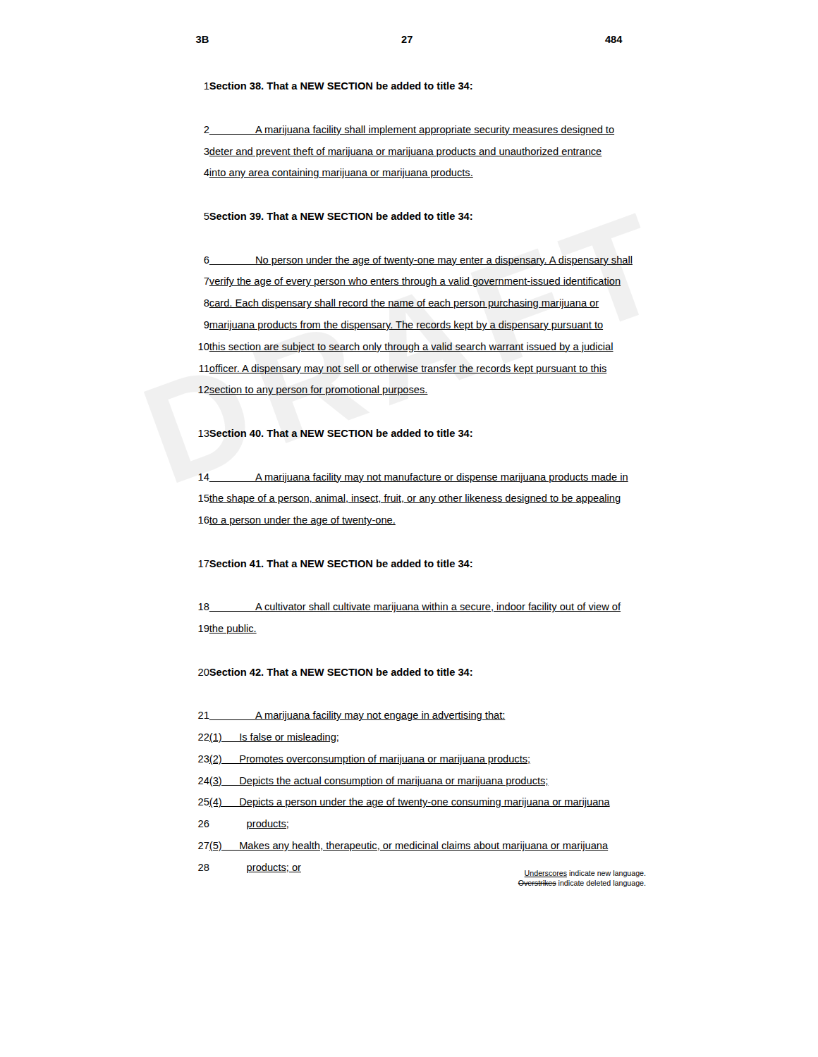3B 27 484
DRAFT
| 1 | Section 38. That a NEW SECTION be added to title 34: |
| 2 | A marijuana facility shall implement appropriate security measures designed to |
| 3 | deter and prevent theft of marijuana or marijuana products and unauthorized entrance |
| 4 | into any area containing marijuana or marijuana products. |
| 5 | Section 39. That a NEW SECTION be added to title 34: |
| 6 | No person under the age of twenty-one may enter a dispensary. A dispensary shall |
| 7 | verify the age of every person who enters through a valid government-issued identification |
| 8 | card. Each dispensary shall record the name of each person purchasing marijuana or |
| 9 | marijuana products from the dispensary. The records kept by a dispensary pursuant to |
| 10 | this section are subject to search only through a valid search warrant issued by a judicial |
| 11 | officer. A dispensary may not sell or otherwise transfer the records kept pursuant to this |
| 12 | section to any person for promotional purposes. |
| 13 | Section 40. That a NEW SECTION be added to title 34: |
| 14 | A marijuana facility may not manufacture or dispense marijuana products made in |
| 15 | the shape of a person, animal, insect, fruit, or any other likeness designed to be appealing |
| 16 | to a person under the age of twenty-one. |
| 17 | Section 41. That a NEW SECTION be added to title 34: |
| 18 | A cultivator shall cultivate marijuana within a secure, indoor facility out of view of |
| 19 | the public. |
| 20 | Section 42. That a NEW SECTION be added to title 34: |
| 21 | A marijuana facility may not engage in advertising that: |
| 22 | (1) Is false or misleading; |
| 23 | (2) Promotes overconsumption of marijuana or marijuana products; |
| 24 | (3) Depicts the actual consumption of marijuana or marijuana products; |
| 25 | (4) Depicts a person under the age of twenty-one consuming marijuana or marijuana |
| 26 | products; |
| 27 | (5) Makes any health, therapeutic, or medicinal claims about marijuana or marijuana |
| 28 | products; or |
Underscores indicate new language.
Overstrikes indicate deleted language.